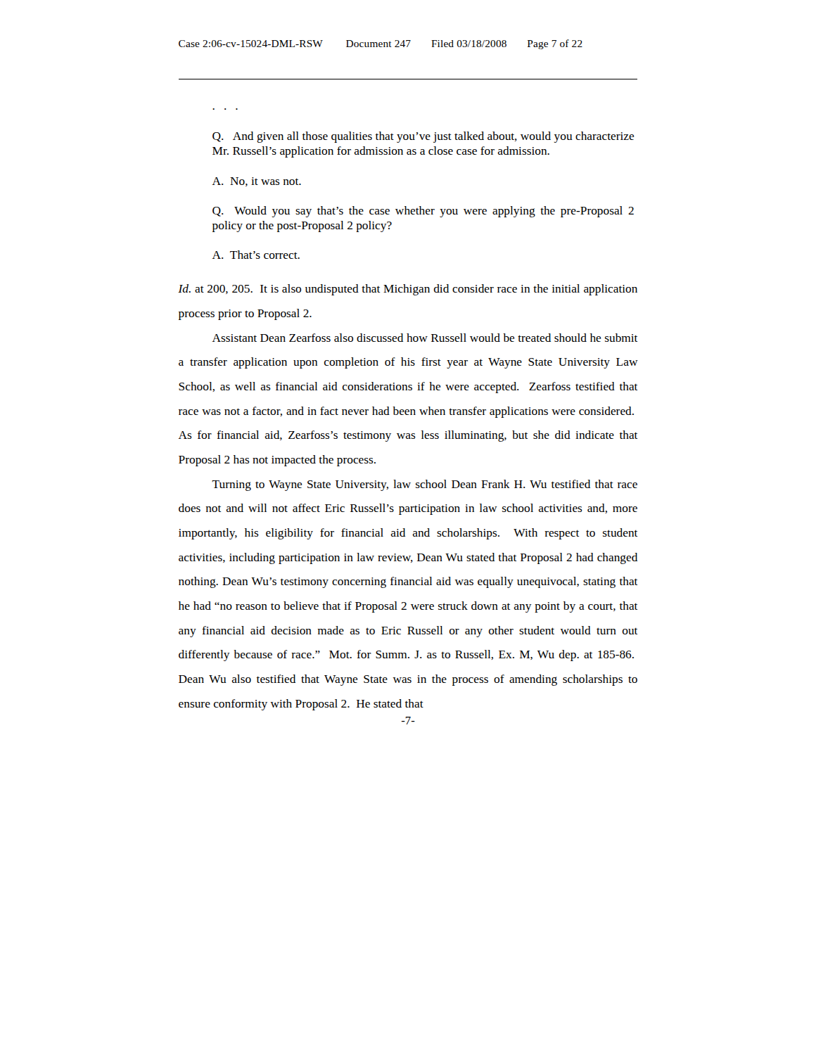Case 2:06-cv-15024-DML-RSW Document 247 Filed 03/18/2008 Page 7 of 22
. . .
Q. And given all those qualities that you’ve just talked about, would you characterize Mr. Russell’s application for admission as a close case for admission.
A. No, it was not.
Q. Would you say that’s the case whether you were applying the pre-Proposal 2 policy or the post-Proposal 2 policy?
A. That’s correct.
Id. at 200, 205. It is also undisputed that Michigan did consider race in the initial application process prior to Proposal 2.
Assistant Dean Zearfoss also discussed how Russell would be treated should he submit a transfer application upon completion of his first year at Wayne State University Law School, as well as financial aid considerations if he were accepted. Zearfoss testified that race was not a factor, and in fact never had been when transfer applications were considered. As for financial aid, Zearfoss’s testimony was less illuminating, but she did indicate that Proposal 2 has not impacted the process.
Turning to Wayne State University, law school Dean Frank H. Wu testified that race does not and will not affect Eric Russell’s participation in law school activities and, more importantly, his eligibility for financial aid and scholarships. With respect to student activities, including participation in law review, Dean Wu stated that Proposal 2 had changed nothing. Dean Wu’s testimony concerning financial aid was equally unequivocal, stating that he had “no reason to believe that if Proposal 2 were struck down at any point by a court, that any financial aid decision made as to Eric Russell or any other student would turn out differently because of race.” Mot. for Summ. J. as to Russell, Ex. M, Wu dep. at 185-86. Dean Wu also testified that Wayne State was in the process of amending scholarships to ensure conformity with Proposal 2. He stated that
-7-